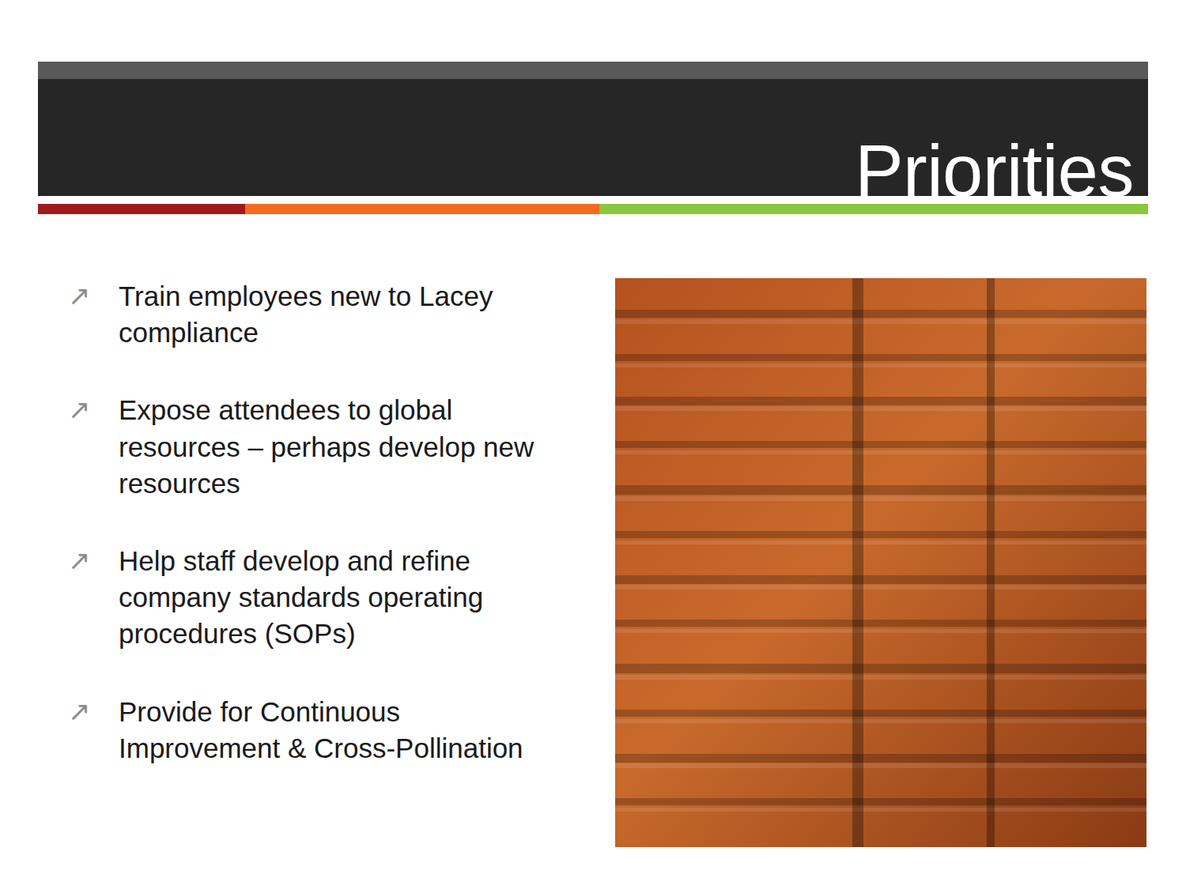Priorities
Train employees new to Lacey compliance
Expose attendees to global resources – perhaps develop new resources
Help staff develop and refine company standards operating procedures (SOPs)
Provide for Continuous Improvement & Cross-Pollination